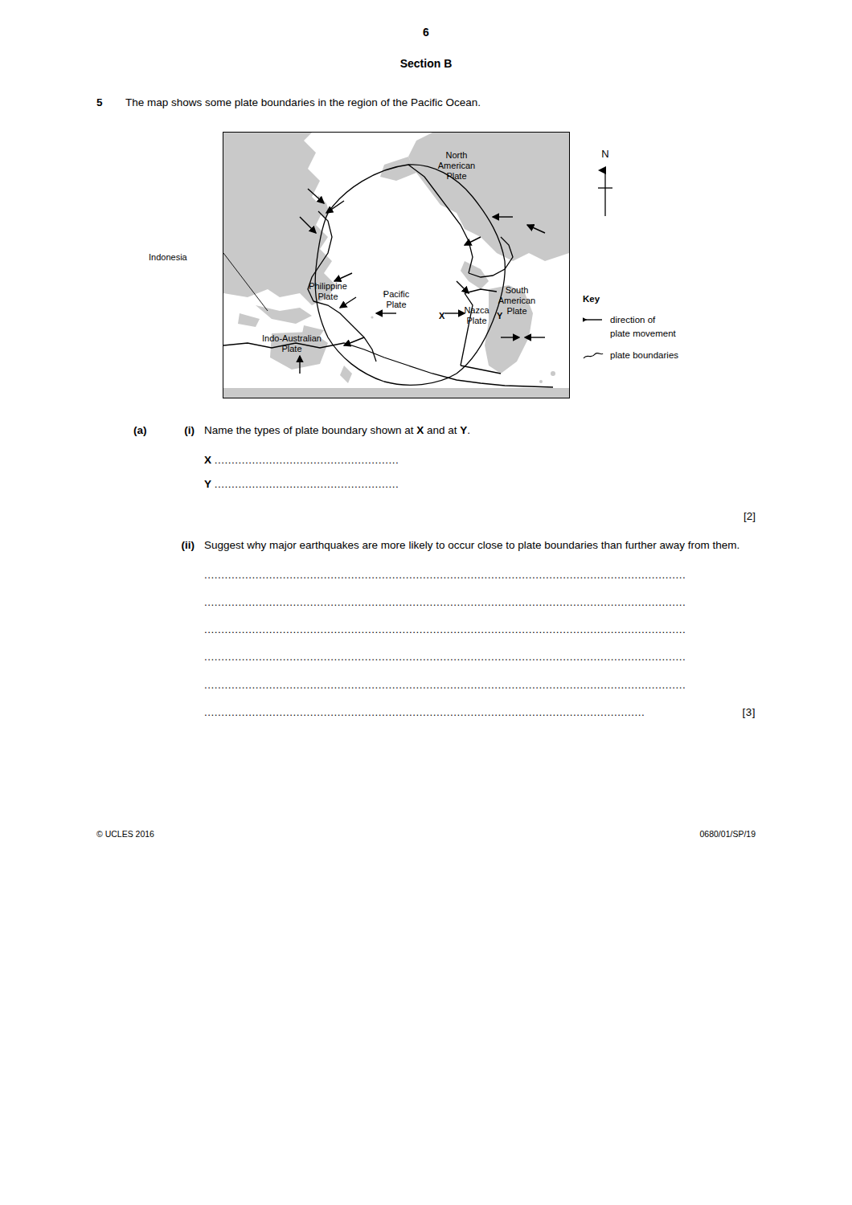6
Section B
5
The map shows some plate boundaries in the region of the Pacific Ocean.
Indonesia
North
American
Plate
Philippine
Plate
Pacific
Plate
Nazca
Plate
South
American
Plate
Indo-Australian
Plate
X
Y
Key
direction of
plate movement
plate boundaries
N
(a)
(i)
Name the types of plate boundary shown at X and at Y.
X ......................................................
Y ......................................................
[2]
(ii)
Suggest why major earthquakes are more likely to occur close to plate boundaries than further away from them.
.............................................................................................................................................
.............................................................................................................................................
.............................................................................................................................................
.............................................................................................................................................
.............................................................................................................................................
.................................................................................................................................[3]
© UCLES 2016 0680/01/SP/19